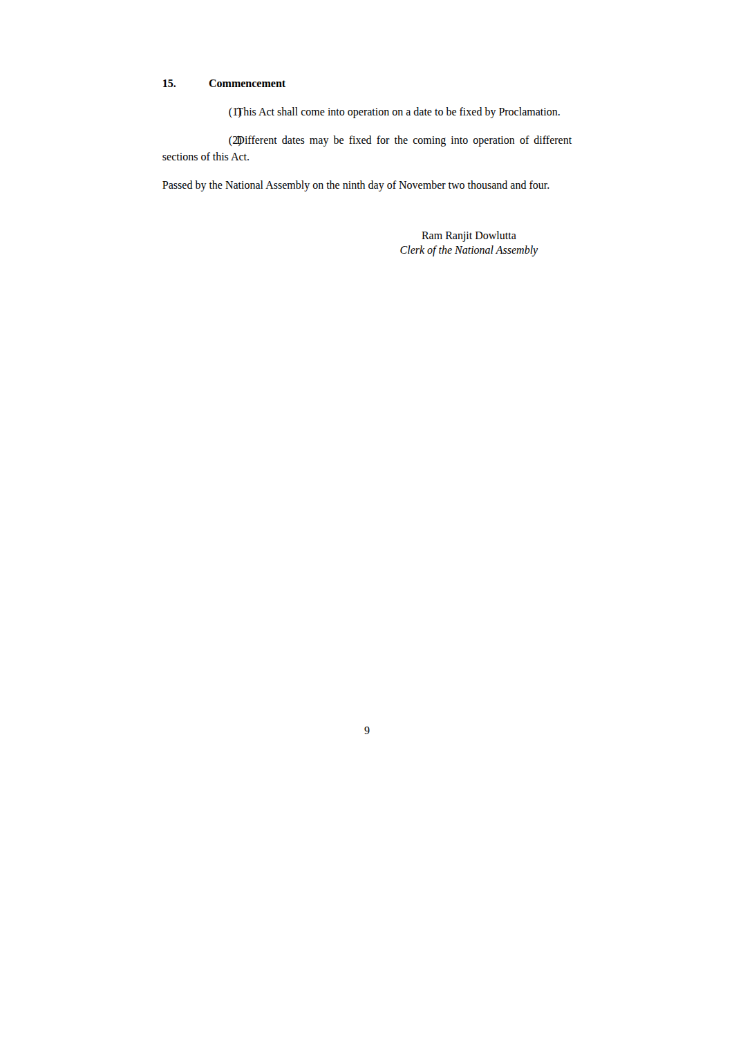15. Commencement
(1) This Act shall come into operation on a date to be fixed by Proclamation.
(2) Different dates may be fixed for the coming into operation of different sections of this Act.
Passed by the National Assembly on the ninth day of November two thousand and four.
Ram Ranjit Dowlutta Clerk of the National Assembly
9